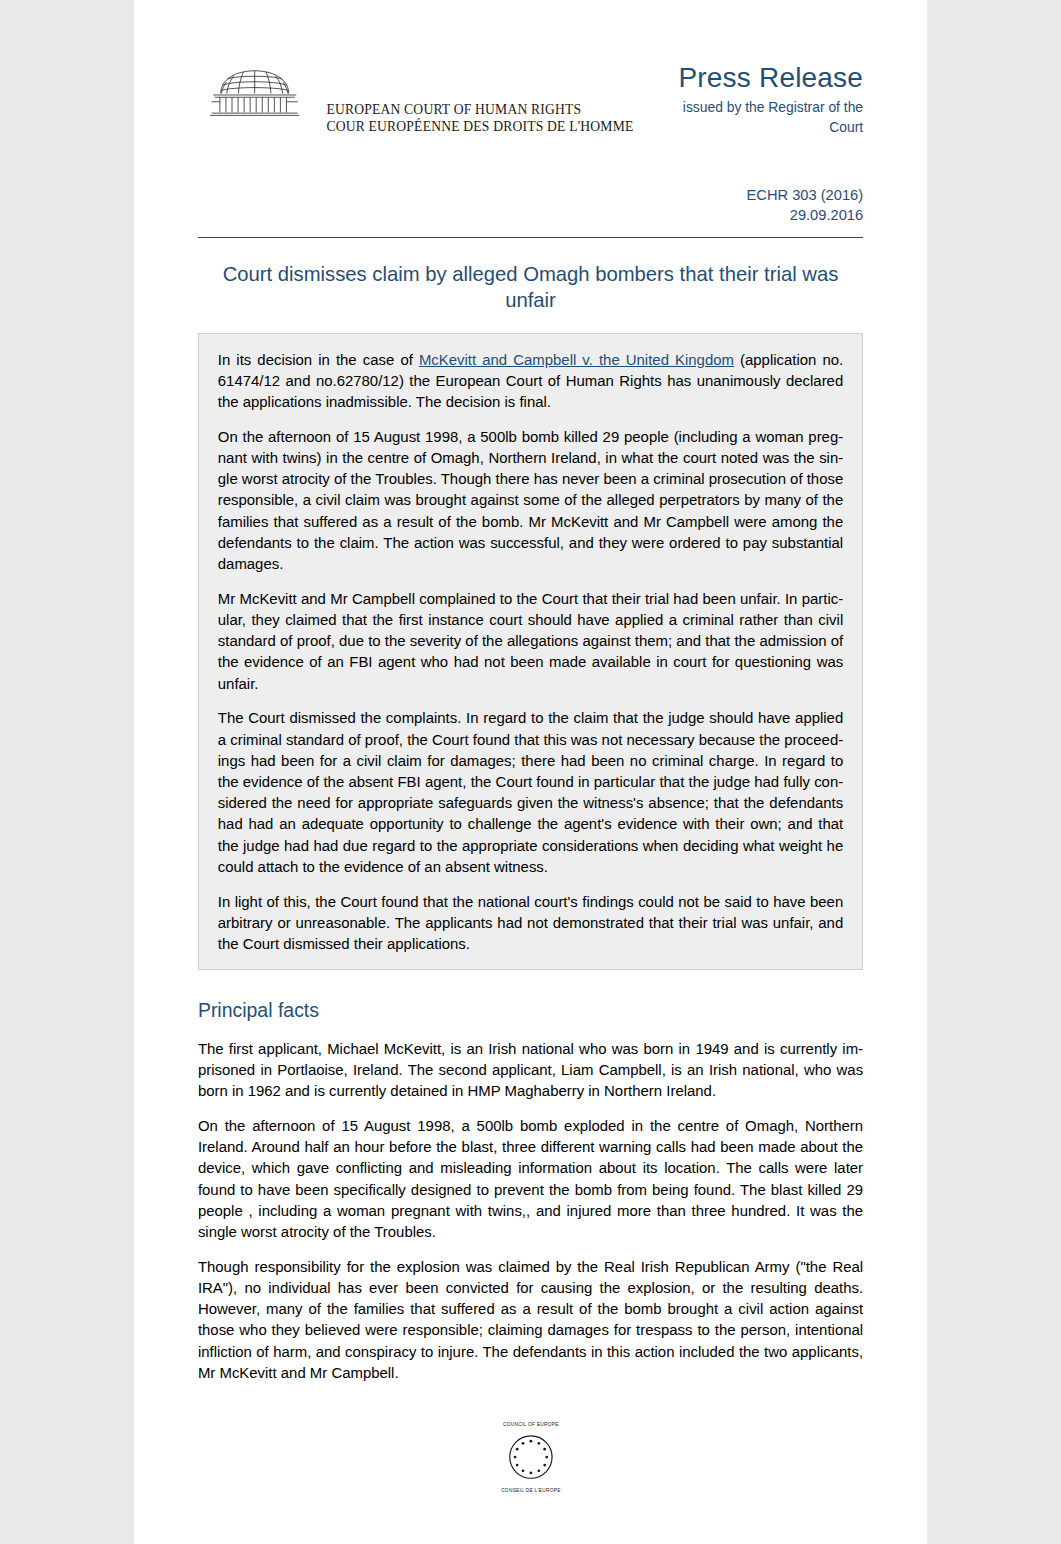EUROPEAN COURT OF HUMAN RIGHTS
COUR EUROPÉENNE DES DROITS DE L'HOMME
Press Release
issued by the Registrar of the Court
ECHR 303 (2016)
29.09.2016
Court dismisses claim by alleged Omagh bombers that their trial was unfair
In its decision in the case of McKevitt and Campbell v. the United Kingdom (application no. 61474/12 and no.62780/12) the European Court of Human Rights has unanimously declared the applications inadmissible. The decision is final.
On the afternoon of 15 August 1998, a 500lb bomb killed 29 people (including a woman pregnant with twins) in the centre of Omagh, Northern Ireland, in what the court noted was the single worst atrocity of the Troubles. Though there has never been a criminal prosecution of those responsible, a civil claim was brought against some of the alleged perpetrators by many of the families that suffered as a result of the bomb. Mr McKevitt and Mr Campbell were among the defendants to the claim. The action was successful, and they were ordered to pay substantial damages.
Mr McKevitt and Mr Campbell complained to the Court that their trial had been unfair. In particular, they claimed that the first instance court should have applied a criminal rather than civil standard of proof, due to the severity of the allegations against them; and that the admission of the evidence of an FBI agent who had not been made available in court for questioning was unfair.
The Court dismissed the complaints. In regard to the claim that the judge should have applied a criminal standard of proof, the Court found that this was not necessary because the proceedings had been for a civil claim for damages; there had been no criminal charge. In regard to the evidence of the absent FBI agent, the Court found in particular that the judge had fully considered the need for appropriate safeguards given the witness's absence; that the defendants had had an adequate opportunity to challenge the agent's evidence with their own; and that the judge had had due regard to the appropriate considerations when deciding what weight he could attach to the evidence of an absent witness.
In light of this, the Court found that the national court's findings could not be said to have been arbitrary or unreasonable. The applicants had not demonstrated that their trial was unfair, and the Court dismissed their applications.
Principal facts
The first applicant, Michael McKevitt, is an Irish national who was born in 1949 and is currently imprisoned in Portlaoise, Ireland. The second applicant, Liam Campbell, is an Irish national, who was born in 1962 and is currently detained in HMP Maghaberry in Northern Ireland.
On the afternoon of 15 August 1998, a 500lb bomb exploded in the centre of Omagh, Northern Ireland. Around half an hour before the blast, three different warning calls had been made about the device, which gave conflicting and misleading information about its location. The calls were later found to have been specifically designed to prevent the bomb from being found. The blast killed 29 people , including a woman pregnant with twins,, and injured more than three hundred. It was the single worst atrocity of the Troubles.
Though responsibility for the explosion was claimed by the Real Irish Republican Army ("the Real IRA"), no individual has ever been convicted for causing the explosion, or the resulting deaths. However, many of the families that suffered as a result of the bomb brought a civil action against those who they believed were responsible; claiming damages for trespass to the person, intentional infliction of harm, and conspiracy to injure. The defendants in this action included the two applicants, Mr McKevitt and Mr Campbell.
COUNCIL OF EUROPE CONSEIL DE L'EUROPE